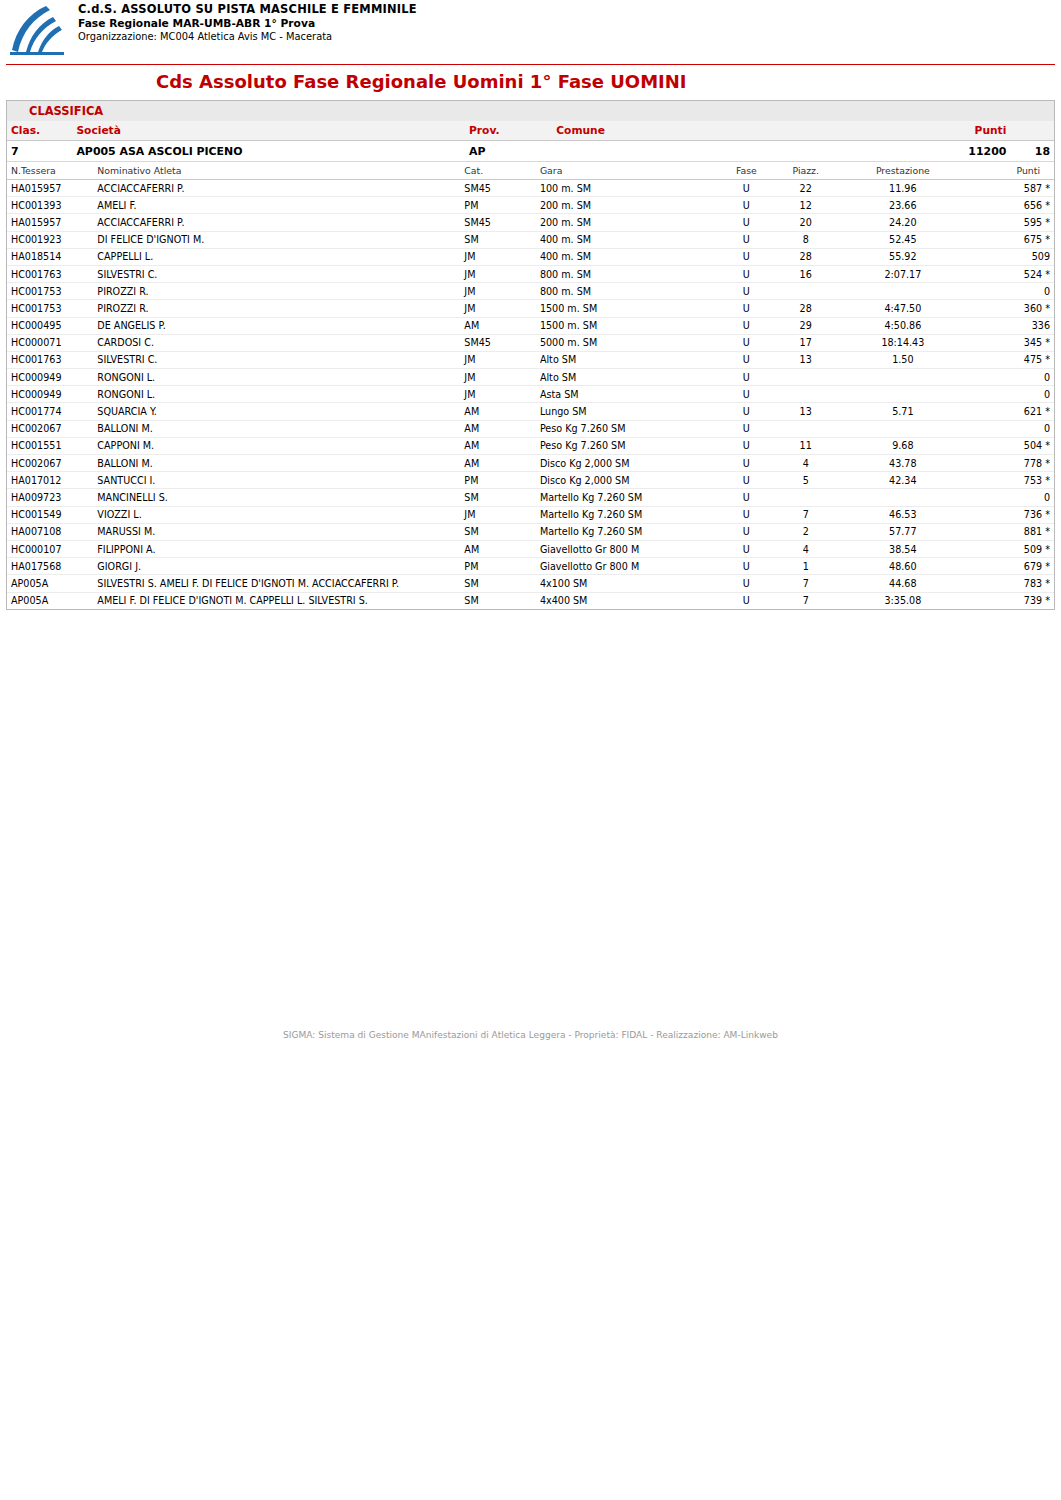C.d.S. ASSOLUTO SU PISTA MASCHILE E FEMMINILE
Fase Regionale MAR-UMB-ABR 1° Prova
Organizzazione: MC004 Atletica Avis MC - Macerata
Cds Assoluto Fase Regionale Uomini 1° Fase UOMINI
CLASSIFICA
| Clas. | Società | Prov. | Comune | Punti | |
| 7 | AP005 ASA ASCOLI PICENO | AP | | 11200 | 18 |
| N.Tessera | Nominativo Atleta | Cat. | Gara | Fase | Piazz. | Prestazione | Punti |
| HA015957 | ACCIACCAFERRI P. | SM45 | 100 m. SM | U | 22 | 11.96 | 587 * |
| HC001393 | AMELI F. | PM | 200 m. SM | U | 12 | 23.66 | 656 * |
| HA015957 | ACCIACCAFERRI P. | SM45 | 200 m. SM | U | 20 | 24.20 | 595 * |
| HC001923 | DI FELICE D'IGNOTI M. | SM | 400 m. SM | U | 8 | 52.45 | 675 * |
| HA018514 | CAPPELLI L. | JM | 400 m. SM | U | 28 | 55.92 | 509 |
| HC001763 | SILVESTRI C. | JM | 800 m. SM | U | 16 | 2:07.17 | 524 * |
| HC001753 | PIROZZI R. | JM | 800 m. SM | U | | | 0 |
| HC001753 | PIROZZI R. | JM | 1500 m. SM | U | 28 | 4:47.50 | 360 * |
| HC000495 | DE ANGELIS P. | AM | 1500 m. SM | U | 29 | 4:50.86 | 336 |
| HC000071 | CARDOSI C. | SM45 | 5000 m. SM | U | 17 | 18:14.43 | 345 * |
| HC001763 | SILVESTRI C. | JM | Alto SM | U | 13 | 1.50 | 475 * |
| HC000949 | RONGONI L. | JM | Alto SM | U | | | 0 |
| HC000949 | RONGONI L. | JM | Asta SM | U | | | 0 |
| HC001774 | SQUARCIA Y. | AM | Lungo SM | U | 13 | 5.71 | 621 * |
| HC002067 | BALLONI M. | AM | Peso Kg 7.260 SM | U | | | 0 |
| HC001551 | CAPPONI M. | AM | Peso Kg 7.260 SM | U | 11 | 9.68 | 504 * |
| HC002067 | BALLONI M. | AM | Disco Kg 2,000 SM | U | 4 | 43.78 | 778 * |
| HA017012 | SANTUCCI I. | PM | Disco Kg 2,000 SM | U | 5 | 42.34 | 753 * |
| HA009723 | MANCINELLI S. | SM | Martello Kg 7.260 SM | U | | | 0 |
| HC001549 | VIOZZI L. | JM | Martello Kg 7.260 SM | U | 7 | 46.53 | 736 * |
| HA007108 | MARUSSI M. | SM | Martello Kg 7.260 SM | U | 2 | 57.77 | 881 * |
| HC000107 | FILIPPONI A. | AM | Giavellotto Gr 800 M | U | 4 | 38.54 | 509 * |
| HA017568 | GIORGI J. | PM | Giavellotto Gr 800 M | U | 1 | 48.60 | 679 * |
| AP005A | SILVESTRI S. AMELI F. DI FELICE D'IGNOTI M. ACCIACCAFERRI P. | SM | 4x100 SM | U | 7 | 44.68 | 783 * |
| AP005A | AMELI F. DI FELICE D'IGNOTI M. CAPPELLI L. SILVESTRI S. | SM | 4x400 SM | U | 7 | 3:35.08 | 739 * |
SIGMA: Sistema di Gestione MAnifestazioni di Atletica Leggera - Proprietà: FIDAL - Realizzazione: AM-Linkweb